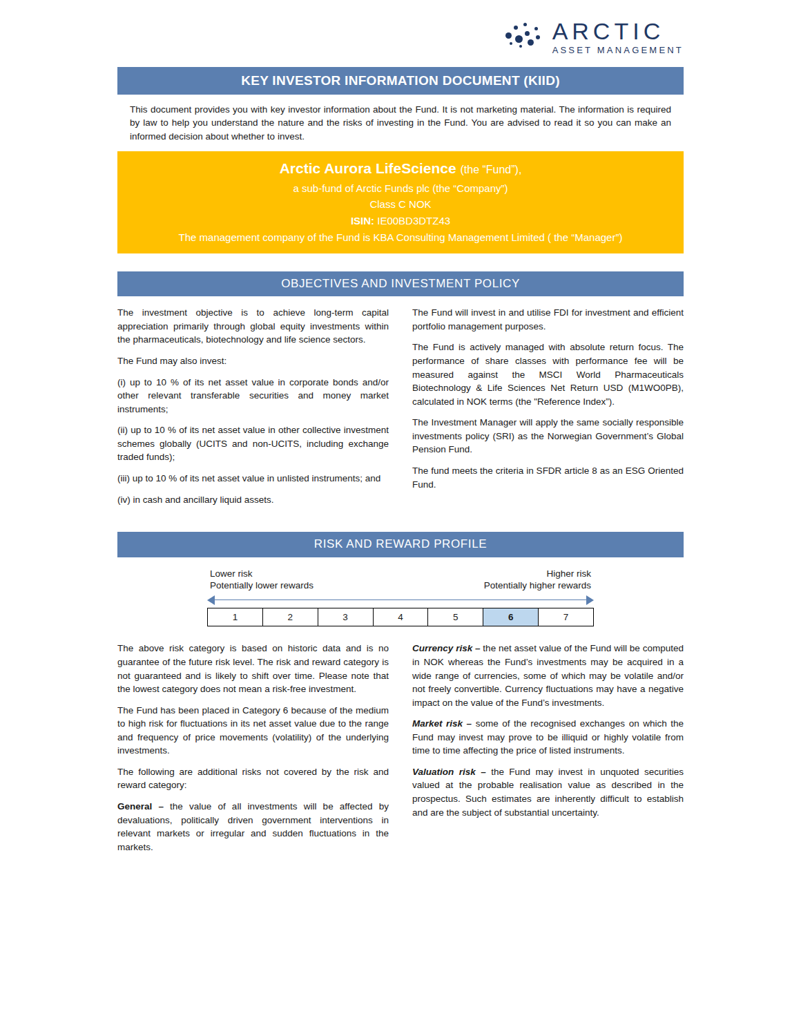ARCTIC
ASSET MANAGEMENT
KEY INVESTOR INFORMATION DOCUMENT (KIID)
This document provides you with key investor information about the Fund. It is not marketing material. The information is required by law to help you understand the nature and the risks of investing in the Fund. You are advised to read it so you can make an informed decision about whether to invest.
Arctic Aurora LifeScience (the “Fund”),
a sub-fund of Arctic Funds plc (the “Company”)
Class C NOK
ISIN: IE00BD3DTZ43
The management company of the Fund is KBA Consulting Management Limited ( the “Manager”)
OBJECTIVES AND INVESTMENT POLICY
The investment objective is to achieve long-term capital appreciation primarily through global equity investments within the pharmaceuticals, biotechnology and life science sectors.
The Fund may also invest:
(i) up to 10 % of its net asset value in corporate bonds and/or other relevant transferable securities and money market instruments;
(ii) up to 10 % of its net asset value in other collective investment schemes globally (UCITS and non-UCITS, including exchange traded funds);
(iii) up to 10 % of its net asset value in unlisted instruments; and
(iv) in cash and ancillary liquid assets.
The Fund will invest in and utilise FDI for investment and efficient portfolio management purposes.
The Fund is actively managed with absolute return focus. The performance of share classes with performance fee will be measured against the MSCI World Pharmaceuticals Biotechnology & Life Sciences Net Return USD (M1WO0PB), calculated in NOK terms (the "Reference Index”).
The Investment Manager will apply the same socially responsible investments policy (SRI) as the Norwegian Government’s Global Pension Fund.
The fund meets the criteria in SFDR article 8 as an ESG Oriented Fund.
RISK AND REWARD PROFILE
Lower risk Higher risk
Potentially lower rewards Potentially higher rewards
| 1 | 2 | 3 | 4 | 5 | 6 | 7 |
The above risk category is based on historic data and is no guarantee of the future risk level. The risk and reward category is not guaranteed and is likely to shift over time. Please note that the lowest category does not mean a risk-free investment.
The Fund has been placed in Category 6 because of the medium to high risk for fluctuations in its net asset value due to the range and frequency of price movements (volatility) of the underlying investments.
The following are additional risks not covered by the risk and reward category:
General – the value of all investments will be affected by devaluations, politically driven government interventions in relevant markets or irregular and sudden fluctuations in the markets.
Currency risk – the net asset value of the Fund will be computed in NOK whereas the Fund’s investments may be acquired in a wide range of currencies, some of which may be volatile and/or not freely convertible. Currency fluctuations may have a negative impact on the value of the Fund’s investments.
Market risk – some of the recognised exchanges on which the Fund may invest may prove to be illiquid or highly volatile from time to time affecting the price of listed instruments.
Valuation risk – the Fund may invest in unquoted securities valued at the probable realisation value as described in the prospectus. Such estimates are inherently difficult to establish and are the subject of substantial uncertainty.